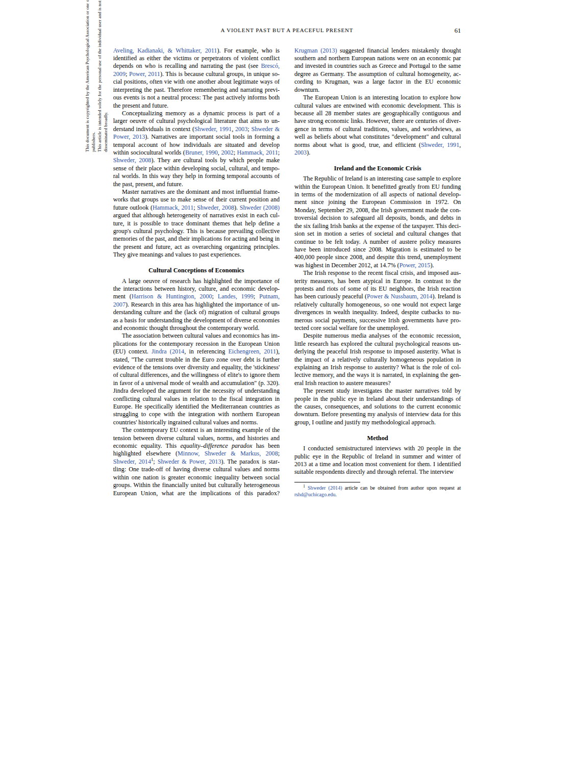This document is copyrighted by the American Psychological Association or one of its allied publishers.
This article is intended solely for the personal use of the individual user and is not to be disseminated broadly.
A VIOLENT PAST BUT A PEACEFUL PRESENT 61
Aveling, Kadianaki, & Whittaker, 2011). For example, who is identified as either the victims or perpetrators of violent conflict depends on who is recalling and narrating the past (see Brescó, 2009; Power, 2011). This is because cultural groups, in unique social positions, often vie with one another about legitimate ways of interpreting the past. Therefore remembering and narrating previous events is not a neutral process: The past actively informs both the present and future.
Conceptualizing memory as a dynamic process is part of a larger oeuvre of cultural psychological literature that aims to understand individuals in context (Shweder, 1991, 2003; Shweder & Power, 2013). Narratives are important social tools in forming a temporal account of how individuals are situated and develop within sociocultural worlds (Bruner, 1990, 2002; Hammack, 2011; Shweder, 2008). They are cultural tools by which people make sense of their place within developing social, cultural, and temporal worlds. In this way they help in forming temporal accounts of the past, present, and future.
Master narratives are the dominant and most influential frameworks that groups use to make sense of their current position and future outlook (Hammack, 2011; Shweder, 2008). Shweder (2008) argued that although heterogeneity of narratives exist in each culture, it is possible to trace dominant themes that help define a group's cultural psychology. This is because prevailing collective memories of the past, and their implications for acting and being in the present and future, act as overarching organizing principles. They give meanings and values to past experiences.
Cultural Conceptions of Economics
A large oeuvre of research has highlighted the importance of the interactions between history, culture, and economic development (Harrison & Huntington, 2000; Landes, 1999; Putnam, 2007). Research in this area has highlighted the importance of understanding culture and the (lack of) migration of cultural groups as a basis for understanding the development of diverse economies and economic thought throughout the contemporary world.
The association between cultural values and economics has implications for the contemporary recession in the European Union (EU) context. Jindra (2014, in referencing Eichengreen, 2011), stated, "The current trouble in the Euro zone over debt is further evidence of the tensions over diversity and equality, the 'stickiness' of cultural differences, and the willingness of elite's to ignore them in favor of a universal mode of wealth and accumulation" (p. 320). Jindra developed the argument for the necessity of understanding conflicting cultural values in relation to the fiscal integration in Europe. He specifically identified the Mediterranean countries as struggling to cope with the integration with northern European countries' historically ingrained cultural values and norms.
The contemporary EU context is an interesting example of the tension between diverse cultural values, norms, and histories and economic equality. This equality–difference paradox has been highlighted elsewhere (Minnow, Shweder & Markus, 2008; Shweder, 20141; Shweder & Power, 2013). The paradox is startling: One trade-off of having diverse cultural values and norms within one nation is greater economic inequality between social groups. Within the financially united but culturally heterogeneous European Union, what are the implications of this paradox? Krugman (2013) suggested financial lenders mistakenly thought southern and northern European nations were on an economic par and invested in countries such as Greece and Portugal to the same degree as Germany. The assumption of cultural homogeneity, according to Krugman, was a large factor in the EU economic downturn.
The European Union is an interesting location to explore how cultural values are entwined with economic development. This is because all 28 member states are geographically contiguous and have strong economic links. However, there are centuries of divergence in terms of cultural traditions, values, and worldviews, as well as beliefs about what constitutes "development" and cultural norms about what is good, true, and efficient (Shweder, 1991, 2003).
Ireland and the Economic Crisis
The Republic of Ireland is an interesting case sample to explore within the European Union. It benefitted greatly from EU funding in terms of the modernization of all aspects of national development since joining the European Commission in 1972. On Monday, September 29, 2008, the Irish government made the controversial decision to safeguard all deposits, bonds, and debts in the six failing Irish banks at the expense of the taxpayer. This decision set in motion a series of societal and cultural changes that continue to be felt today. A number of austere policy measures have been introduced since 2008. Migration is estimated to be 400,000 people since 2008, and despite this trend, unemployment was highest in December 2012, at 14.7% (Power, 2015).
The Irish response to the recent fiscal crisis, and imposed austerity measures, has been atypical in Europe. In contrast to the protests and riots of some of its EU neighbors, the Irish reaction has been curiously peaceful (Power & Nussbaum, 2014). Ireland is relatively culturally homogeneous, so one would not expect large divergences in wealth inequality. Indeed, despite cutbacks to numerous social payments, successive Irish governments have protected core social welfare for the unemployed.
Despite numerous media analyses of the economic recession, little research has explored the cultural psychological reasons underlying the peaceful Irish response to imposed austerity. What is the impact of a relatively culturally homogeneous population in explaining an Irish response to austerity? What is the role of collective memory, and the ways it is narrated, in explaining the general Irish reaction to austere measures?
The present study investigates the master narratives told by people in the public eye in Ireland about their understandings of the causes, consequences, and solutions to the current economic downturn. Before presenting my analysis of interview data for this group, I outline and justify my methodological approach.
Method
I conducted semistructured interviews with 20 people in the public eye in the Republic of Ireland in summer and winter of 2013 at a time and location most convenient for them. I identified suitable respondents directly and through referral. The interview
1 Shweder (2014) article can be obtained from author upon request at rshd@uchicago.edu.